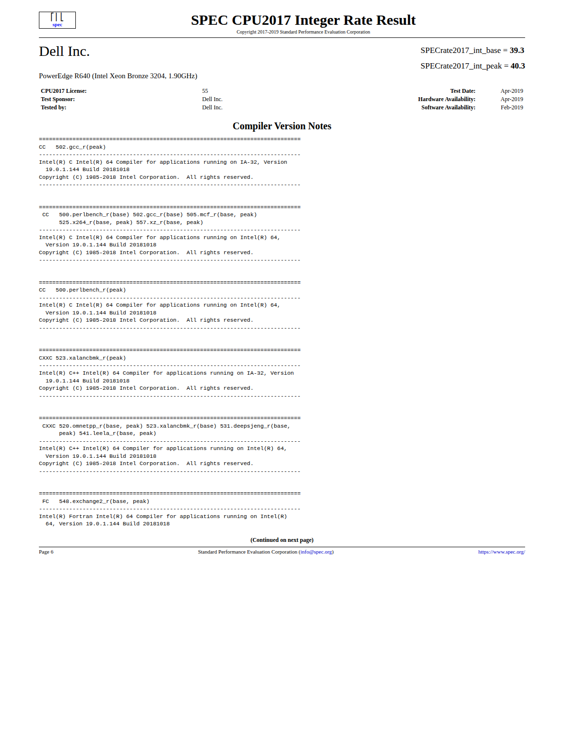⎡⎢⎣
spec
SPEC CPU2017 Integer Rate Result
Copyright 2017-2019 Standard Performance Evaluation Corporation
Dell Inc.
PowerEdge R640 (Intel Xeon Bronze 3204, 1.90GHz)
SPECrate2017_int_base = 39.3
SPECrate2017_int_peak = 40.3
| CPU2017 License: | 55 | Test Date: | Apr-2019 |
| Test Sponsor: | Dell Inc. | Hardware Availability: | Apr-2019 |
| Tested by: | Dell Inc. | Software Availability: | Feb-2019 |
Compiler Version Notes
==============================================================================
CC   502.gcc_r(peak)
------------------------------------------------------------------------------
Intel(R) C Intel(R) 64 Compiler for applications running on IA-32, Version
  19.0.1.144 Build 20181018
Copyright (C) 1985-2018 Intel Corporation.  All rights reserved.
------------------------------------------------------------------------------


==============================================================================
 CC   500.perlbench_r(base) 502.gcc_r(base) 505.mcf_r(base, peak)
      525.x264_r(base, peak) 557.xz_r(base, peak)
------------------------------------------------------------------------------
Intel(R) C Intel(R) 64 Compiler for applications running on Intel(R) 64,
  Version 19.0.1.144 Build 20181018
Copyright (C) 1985-2018 Intel Corporation.  All rights reserved.
------------------------------------------------------------------------------


==============================================================================
CC   500.perlbench_r(peak)
------------------------------------------------------------------------------
Intel(R) C Intel(R) 64 Compiler for applications running on Intel(R) 64,
  Version 19.0.1.144 Build 20181018
Copyright (C) 1985-2018 Intel Corporation.  All rights reserved.
------------------------------------------------------------------------------


==============================================================================
CXXC 523.xalancbmk_r(peak)
------------------------------------------------------------------------------
Intel(R) C++ Intel(R) 64 Compiler for applications running on IA-32, Version
  19.0.1.144 Build 20181018
Copyright (C) 1985-2018 Intel Corporation.  All rights reserved.
------------------------------------------------------------------------------


==============================================================================
 CXXC 520.omnetpp_r(base, peak) 523.xalancbmk_r(base) 531.deepsjeng_r(base,
      peak) 541.leela_r(base, peak)
------------------------------------------------------------------------------
Intel(R) C++ Intel(R) 64 Compiler for applications running on Intel(R) 64,
  Version 19.0.1.144 Build 20181018
Copyright (C) 1985-2018 Intel Corporation.  All rights reserved.
------------------------------------------------------------------------------


==============================================================================
 FC   548.exchange2_r(base, peak)
------------------------------------------------------------------------------
Intel(R) Fortran Intel(R) 64 Compiler for applications running on Intel(R)
  64, Version 19.0.1.144 Build 20181018
(Continued on next page)
Page 6
Standard Performance Evaluation Corporation (info@spec.org)
https://www.spec.org/